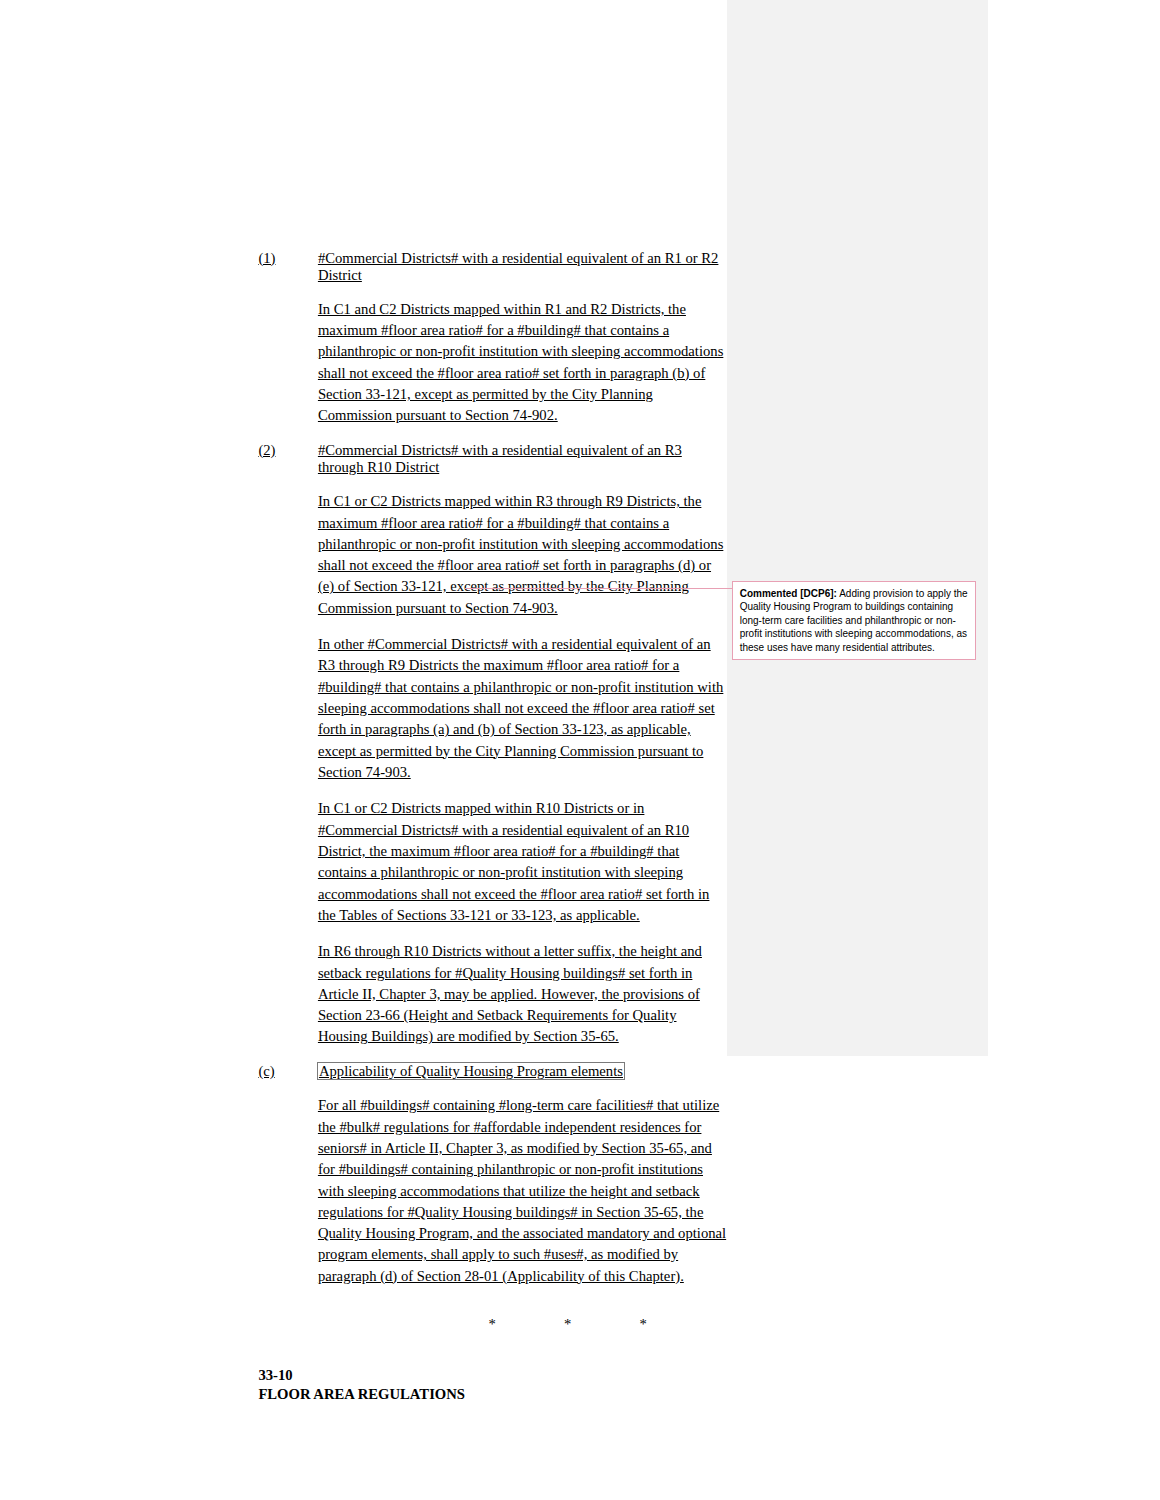(1)
#Commercial Districts# with a residential equivalent of an R1 or R2 District
In C1 and C2 Districts mapped within R1 and R2 Districts, the maximum #floor area ratio# for a #building# that contains a philanthropic or non-profit institution with sleeping accommodations shall not exceed the #floor area ratio# set forth in paragraph (b) of Section 33-121, except as permitted by the City Planning Commission pursuant to Section 74-902.
(2)
#Commercial Districts# with a residential equivalent of an R3 through R10 District
In C1 or C2 Districts mapped within R3 through R9 Districts, the maximum #floor area ratio# for a #building# that contains a philanthropic or non-profit institution with sleeping accommodations shall not exceed the #floor area ratio# set forth in paragraphs (d) or (e) of Section 33-121, except as permitted by the City Planning Commission pursuant to Section 74-903.
In other #Commercial Districts# with a residential equivalent of an R3 through R9 Districts the maximum #floor area ratio# for a #building# that contains a philanthropic or non-profit institution with sleeping accommodations shall not exceed the #floor area ratio# set forth in paragraphs (a) and (b) of Section 33-123, as applicable, except as permitted by the City Planning Commission pursuant to Section 74-903.
In C1 or C2 Districts mapped within R10 Districts or in #Commercial Districts# with a residential equivalent of an R10 District, the maximum #floor area ratio# for a #building# that contains a philanthropic or non-profit institution with sleeping accommodations shall not exceed the #floor area ratio# set forth in the Tables of Sections 33-121 or 33-123, as applicable.
In R6 through R10 Districts without a letter suffix, the height and setback regulations for #Quality Housing buildings# set forth in Article II, Chapter 3, may be applied. However, the provisions of Section 23-66 (Height and Setback Requirements for Quality Housing Buildings) are modified by Section 35-65.
(c)
Applicability of Quality Housing Program elements
For all #buildings# containing #long-term care facilities# that utilize the #bulk# regulations for #affordable independent residences for seniors# in Article II, Chapter 3, as modified by Section 35-65, and for #buildings# containing philanthropic or non-profit institutions with sleeping accommodations that utilize the height and setback regulations for #Quality Housing buildings# in Section 35-65, the Quality Housing Program, and the associated mandatory and optional program elements, shall apply to such #uses#, as modified by paragraph (d) of Section 28-01 (Applicability of this Chapter).
* * *
33-10
FLOOR AREA REGULATIONS
Commented [DCP6]: Adding provision to apply the Quality Housing Program to buildings containing long-term care facilities and philanthropic or non-profit institutions with sleeping accommodations, as these uses have many residential attributes.